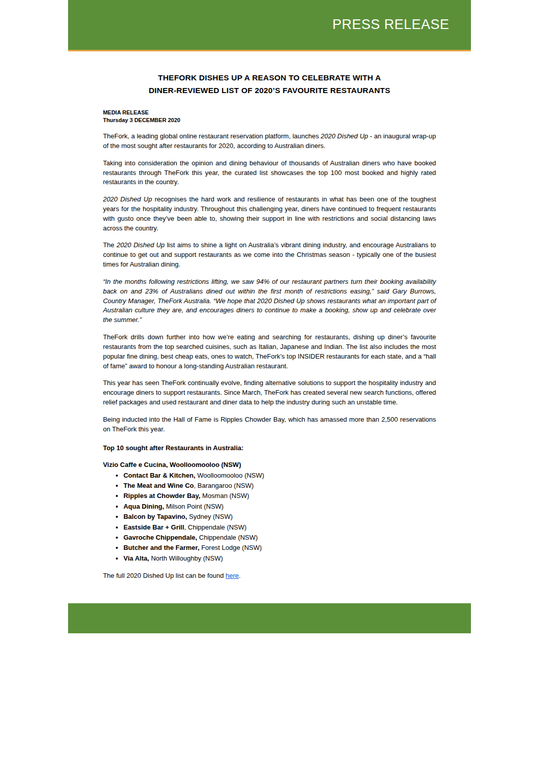PRESS RELEASE
THEFORK DISHES UP A REASON TO CELEBRATE WITH A
DINER-REVIEWED LIST OF 2020’S FAVOURITE RESTAURANTS
MEDIA RELEASE
Thursday 3 DECEMBER 2020
TheFork, a leading global online restaurant reservation platform, launches 2020 Dished Up - an inaugural wrap-up of the most sought after restaurants for 2020, according to Australian diners.
Taking into consideration the opinion and dining behaviour of thousands of Australian diners who have booked restaurants through TheFork this year, the curated list showcases the top 100 most booked and highly rated restaurants in the country.
2020 Dished Up recognises the hard work and resilience of restaurants in what has been one of the toughest years for the hospitality industry. Throughout this challenging year, diners have continued to frequent restaurants with gusto once they’ve been able to, showing their support in line with restrictions and social distancing laws across the country.
The 2020 Dished Up list aims to shine a light on Australia’s vibrant dining industry, and encourage Australians to continue to get out and support restaurants as we come into the Christmas season - typically one of the busiest times for Australian dining.
“In the months following restrictions lifting, we saw 94% of our restaurant partners turn their booking availability back on and 23% of Australians dined out within the first month of restrictions easing,” said Gary Burrows, Country Manager, TheFork Australia. “We hope that 2020 Dished Up shows restaurants what an important part of Australian culture they are, and encourages diners to continue to make a booking, show up and celebrate over the summer.”
TheFork drills down further into how we’re eating and searching for restaurants, dishing up diner’s favourite restaurants from the top searched cuisines, such as Italian, Japanese and Indian. The list also includes the most popular fine dining, best cheap eats, ones to watch, TheFork’s top INSIDER restaurants for each state, and a “hall of fame” award to honour a long-standing Australian restaurant.
This year has seen TheFork continually evolve, finding alternative solutions to support the hospitality industry and encourage diners to support restaurants. Since March, TheFork has created several new search functions, offered relief packages and used restaurant and diner data to help the industry during such an unstable time.
Being inducted into the Hall of Fame is Ripples Chowder Bay, which has amassed more than 2,500 reservations on TheFork this year.
Top 10 sought after Restaurants in Australia:
Vizio Caffe e Cucina, Woolloomooloo (NSW)
Contact Bar & Kitchen, Woolloomooloo (NSW)
The Meat and Wine Co, Barangaroo (NSW)
Ripples at Chowder Bay, Mosman (NSW)
Aqua Dining, Milson Point (NSW)
Balcon by Tapavino, Sydney (NSW)
Eastside Bar + Grill, Chippendale (NSW)
Gavroche Chippendale, Chippendale (NSW)
Butcher and the Farmer, Forest Lodge (NSW)
Via Alta, North Willoughby (NSW)
The full 2020 Dished Up list can be found here.